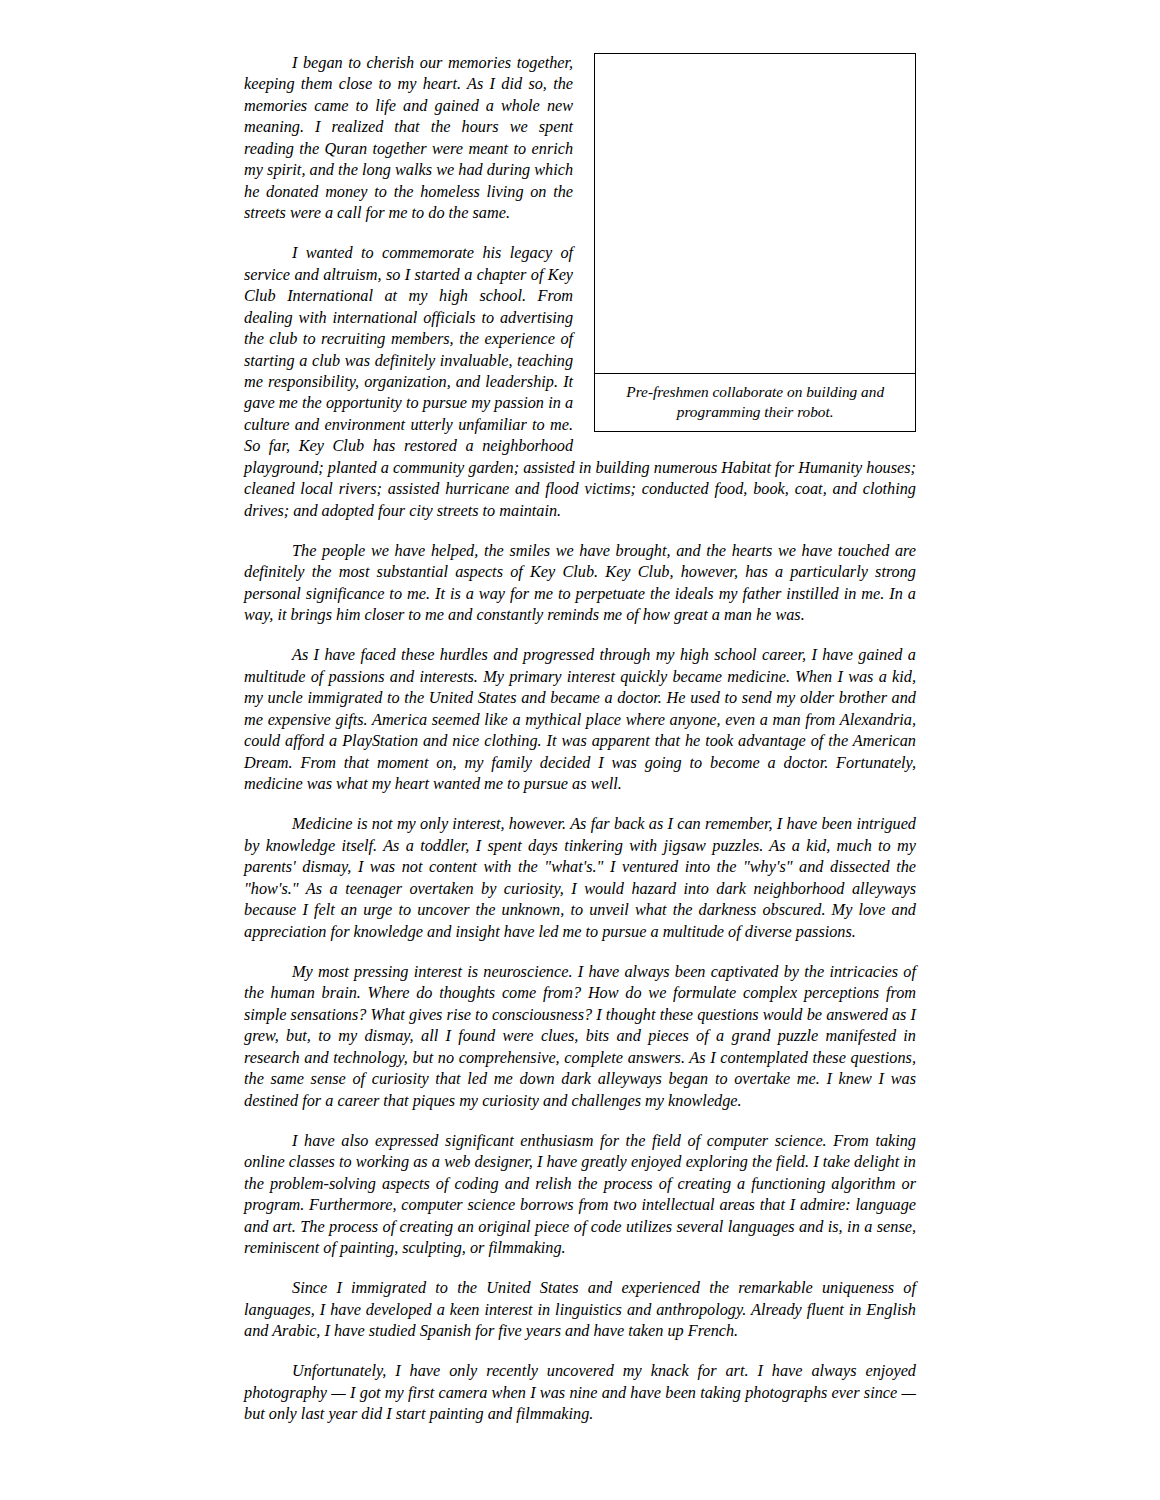Pre-freshmen collaborate on building and programming their robot.
I began to cherish our memories together, keeping them close to my heart. As I did so, the memories came to life and gained a whole new meaning. I realized that the hours we spent reading the Quran together were meant to enrich my spirit, and the long walks we had during which he donated money to the homeless living on the streets were a call for me to do the same.
I wanted to commemorate his legacy of service and altruism, so I started a chapter of Key Club International at my high school. From dealing with international officials to advertising the club to recruiting members, the experience of starting a club was definitely invaluable, teaching me responsibility, organization, and leadership. It gave me the opportunity to pursue my passion in a culture and environment utterly unfamiliar to me. So far, Key Club has restored a neighborhood playground; planted a community garden; assisted in building numerous Habitat for Humanity houses; cleaned local rivers; assisted hurricane and flood victims; conducted food, book, coat, and clothing drives; and adopted four city streets to maintain.
The people we have helped, the smiles we have brought, and the hearts we have touched are definitely the most substantial aspects of Key Club. Key Club, however, has a particularly strong personal significance to me. It is a way for me to perpetuate the ideals my father instilled in me. In a way, it brings him closer to me and constantly reminds me of how great a man he was.
As I have faced these hurdles and progressed through my high school career, I have gained a multitude of passions and interests. My primary interest quickly became medicine. When I was a kid, my uncle immigrated to the United States and became a doctor. He used to send my older brother and me expensive gifts. America seemed like a mythical place where anyone, even a man from Alexandria, could afford a PlayStation and nice clothing. It was apparent that he took advantage of the American Dream. From that moment on, my family decided I was going to become a doctor. Fortunately, medicine was what my heart wanted me to pursue as well.
Medicine is not my only interest, however. As far back as I can remember, I have been intrigued by knowledge itself. As a toddler, I spent days tinkering with jigsaw puzzles. As a kid, much to my parents' dismay, I was not content with the "what's." I ventured into the "why's" and dissected the "how's." As a teenager overtaken by curiosity, I would hazard into dark neighborhood alleyways because I felt an urge to uncover the unknown, to unveil what the darkness obscured. My love and appreciation for knowledge and insight have led me to pursue a multitude of diverse passions.
My most pressing interest is neuroscience. I have always been captivated by the intricacies of the human brain. Where do thoughts come from? How do we formulate complex perceptions from simple sensations? What gives rise to consciousness? I thought these questions would be answered as I grew, but, to my dismay, all I found were clues, bits and pieces of a grand puzzle manifested in research and technology, but no comprehensive, complete answers. As I contemplated these questions, the same sense of curiosity that led me down dark alleyways began to overtake me. I knew I was destined for a career that piques my curiosity and challenges my knowledge.
I have also expressed significant enthusiasm for the field of computer science. From taking online classes to working as a web designer, I have greatly enjoyed exploring the field. I take delight in the problem-solving aspects of coding and relish the process of creating a functioning algorithm or program. Furthermore, computer science borrows from two intellectual areas that I admire: language and art. The process of creating an original piece of code utilizes several languages and is, in a sense, reminiscent of painting, sculpting, or filmmaking.
Since I immigrated to the United States and experienced the remarkable uniqueness of languages, I have developed a keen interest in linguistics and anthropology. Already fluent in English and Arabic, I have studied Spanish for five years and have taken up French.
Unfortunately, I have only recently uncovered my knack for art. I have always enjoyed photography — I got my first camera when I was nine and have been taking photographs ever since — but only last year did I start painting and filmmaking.